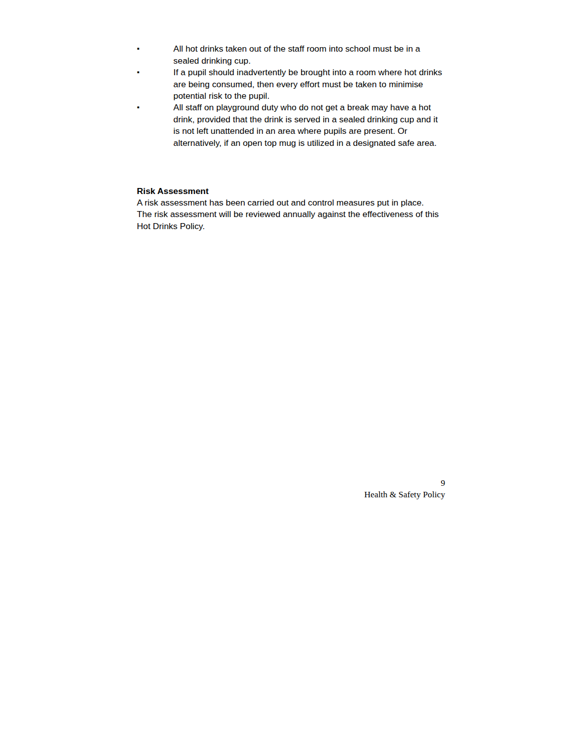All hot drinks taken out of the staff room into school must be in a sealed drinking cup.
If a pupil should inadvertently be brought into a room where hot drinks are being consumed, then every effort must be taken to minimise potential risk to the pupil.
All staff on playground duty who do not get a break may have a hot drink, provided that the drink is served in a sealed drinking cup and it is not left unattended in an area where pupils are present. Or alternatively, if an open top mug is utilized in a designated safe area.
Risk Assessment
A risk assessment has been carried out and control measures put in place.
The risk assessment will be reviewed annually against the effectiveness of this Hot Drinks Policy.
9 Health & Safety Policy